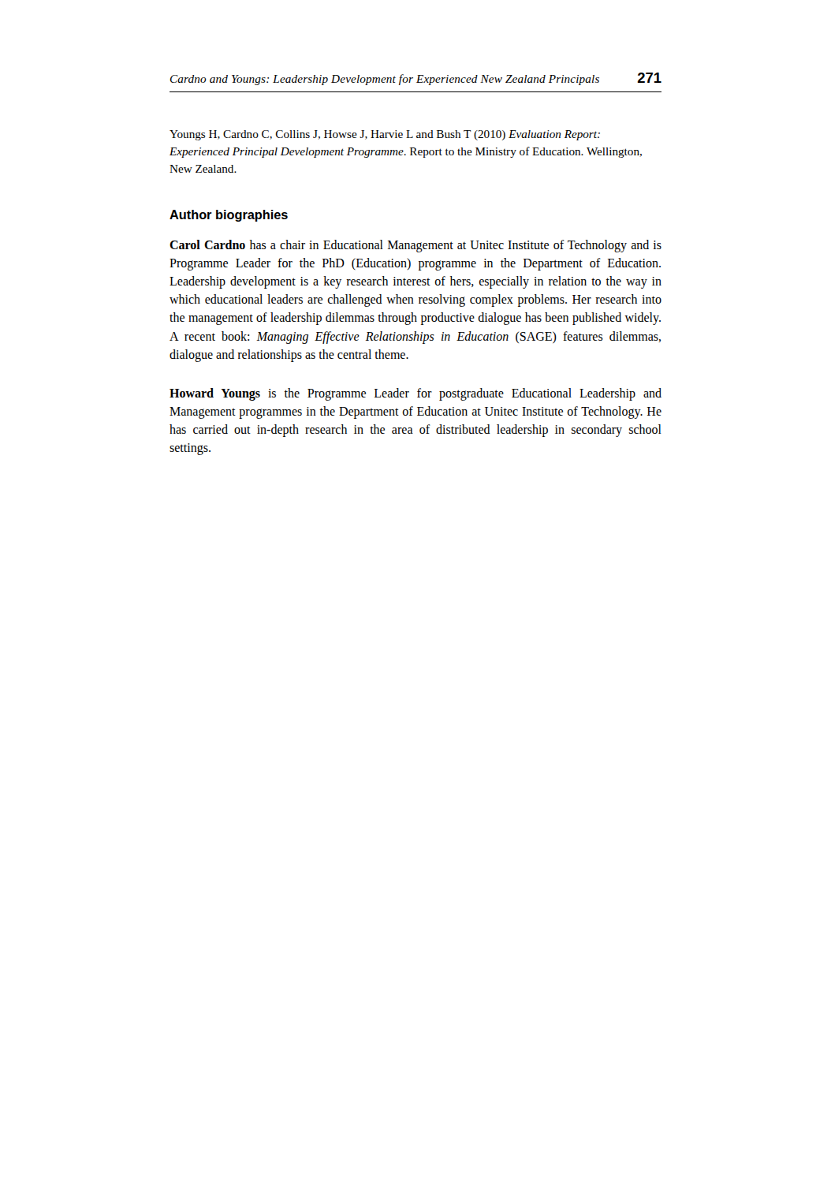Cardno and Youngs: Leadership Development for Experienced New Zealand Principals 271
Youngs H, Cardno C, Collins J, Howse J, Harvie L and Bush T (2010) Evaluation Report: Experienced Principal Development Programme. Report to the Ministry of Education. Wellington, New Zealand.
Author biographies
Carol Cardno has a chair in Educational Management at Unitec Institute of Technology and is Programme Leader for the PhD (Education) programme in the Department of Education. Leadership development is a key research interest of hers, especially in relation to the way in which educational leaders are challenged when resolving complex problems. Her research into the management of leadership dilemmas through productive dialogue has been published widely. A recent book: Managing Effective Relationships in Education (SAGE) features dilemmas, dialogue and relationships as the central theme.
Howard Youngs is the Programme Leader for postgraduate Educational Leadership and Management programmes in the Department of Education at Unitec Institute of Technology. He has carried out in-depth research in the area of distributed leadership in secondary school settings.